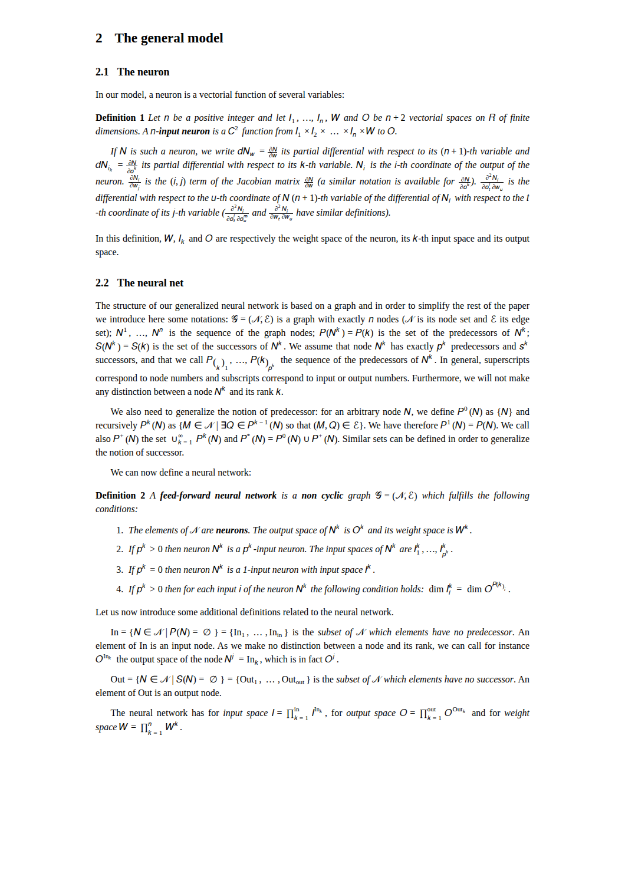2 The general model
2.1 The neuron
In our model, a neuron is a vectorial function of several variables:
Definition 1 Let n be a positive integer and let I1, …, In, W and O be n+2 vectorial spaces on R of finite dimensions. A n-input neuron is a C2 function from I1×I2×…×In×W to O.
If N is such a neuron, we write dNw=∂N∂w its partial differential with respect to its (n+1)-th variable and dNik=∂N∂ok its partial differential with respect to its k-th variable. Ni is the i-th coordinate of the output of the neuron. ∂Ni∂wj is the (i,j) term of the Jacobian matrix ∂N∂w (a similar notation is available for ∂N∂ok). ∂2Ni∂otl∂wu is the differential with respect to the u-th coordinate of N (n+1)-th variable of the differential of Ni with respect to the t-th coordinate of its j-th variable (∂2Ni∂otl∂oum and ∂2Ni∂wt∂wu have similar definitions).
In this definition, W, Ik and O are respectively the weight space of the neuron, its k-th input space and its output space.
2.2 The neural net
The structure of our generalized neural network is based on a graph and in order to simplify the rest of the paper we introduce here some notations: 𝒢=(𝒩,ℰ) is a graph with exactly n nodes (𝒩 is its node set and ℰ its edge set); N1, …, Nn is the sequence of the graph nodes; P(Nk)=P(k) is the set of the predecessors of Nk; S(Nk)=S(k) is the set of the successors of Nk. We assume that node Nk has exactly pk predecessors and sk successors, and that we call P(k)1, …, P(k)pk the sequence of the predecessors of Nk. In general, superscripts correspond to node numbers and subscripts correspond to input or output numbers. Furthermore, we will not make any distinction between a node Nk and its rank k.
We also need to generalize the notion of predecessor: for an arbitrary node N, we define P0(N) as {N} and recursively Pk(N) as {M∈𝒩|∃Q∈Pk−1(N) so that (M,Q)∈ℰ}. We have therefore P1(N)=P(N). We call also P+(N) the set ∪k=1∞Pk(N) and P*(N)=P0(N)∪P+(N). Similar sets can be defined in order to generalize the notion of successor.
We can now define a neural network:
Definition 2 A feed-forward neural network is a non cyclic graph 𝒢=(𝒩,ℰ) which fulfills the following conditions:
The elements of 𝒩 are neurons. The output space of Nk is Ok and its weight space is Wk.
If pk>0 then neuron Nk is a pk-input neuron. The input spaces of Nk are I1k, …, Ipkk.
If pk=0 then neuron Nk is a 1-input neuron with input space Ik.
If pk>0 then for each input i of the neuron Nk the following condition holds: dimIik=dimOP(k)i.
Let us now introduce some additional definitions related to the neural network.
In={N∈𝒩|P(N)=∅}={In1,…,Inin} is the subset of 𝒩 which elements have no predecessor. An element of In is an input node. As we make no distinction between a node and its rank, we can call for instance OInk the output space of the node Nj=Ink, which is in fact Oj.
Out={N∈𝒩|S(N)=∅}={Out1,…,Outout} is the subset of 𝒩 which elements have no successor. An element of Out is an output node.
The neural network has for input space I=∏k=1inIInk, for output space O=∏k=1outOOutk and for weight space W=∏k=1nWk.